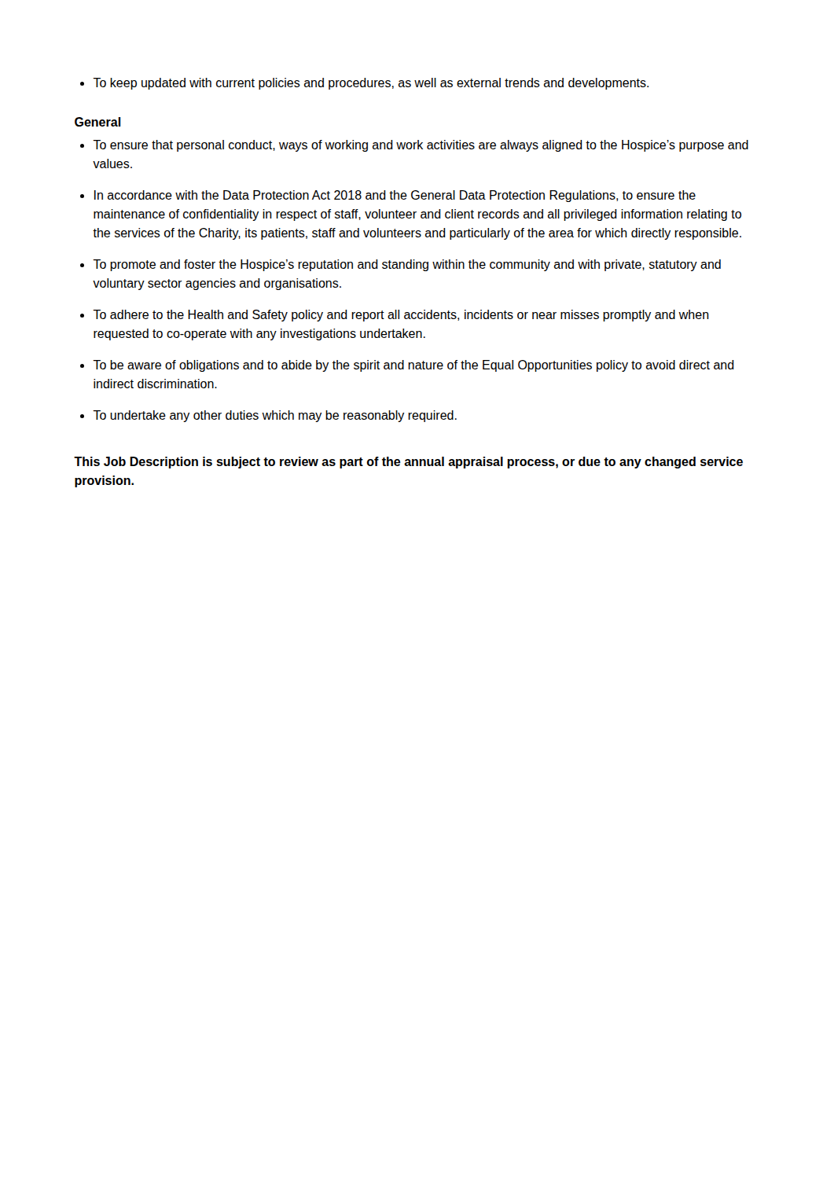To keep updated with current policies and procedures, as well as external trends and developments.
General
To ensure that personal conduct, ways of working and work activities are always aligned to the Hospice’s purpose and values.
In accordance with the Data Protection Act 2018 and the General Data Protection Regulations, to ensure the maintenance of confidentiality in respect of staff, volunteer and client records and all privileged information relating to the services of the Charity, its patients, staff and volunteers and particularly of the area for which directly responsible.
To promote and foster the Hospice’s reputation and standing within the community and with private, statutory and voluntary sector agencies and organisations.
To adhere to the Health and Safety policy and report all accidents, incidents or near misses promptly and when requested to co-operate with any investigations undertaken.
To be aware of obligations and to abide by the spirit and nature of the Equal Opportunities policy to avoid direct and indirect discrimination.
To undertake any other duties which may be reasonably required.
This Job Description is subject to review as part of the annual appraisal process, or due to any changed service provision.